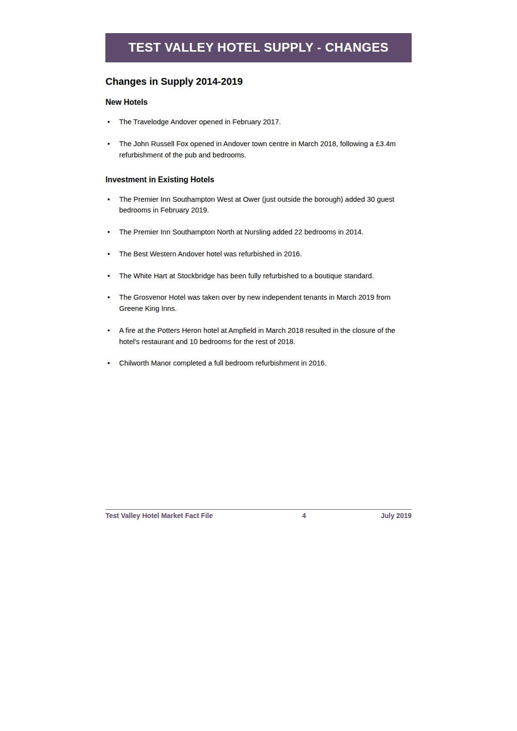TEST VALLEY HOTEL SUPPLY - CHANGES
Changes in Supply 2014-2019
New Hotels
The Travelodge Andover opened in February 2017.
The John Russell Fox opened in Andover town centre in March 2018, following a £3.4m refurbishment of the pub and bedrooms.
Investment in Existing Hotels
The Premier Inn Southampton West at Ower (just outside the borough) added 30 guest bedrooms in February 2019.
The Premier Inn Southampton North at Nursling added 22 bedrooms in 2014.
The Best Western Andover hotel was refurbished in 2016.
The White Hart at Stockbridge has been fully refurbished to a boutique standard.
The Grosvenor Hotel was taken over by new independent tenants in March 2019 from Greene King Inns.
A fire at the Potters Heron hotel at Ampfield in March 2018 resulted in the closure of the hotel's restaurant and 10 bedrooms for the rest of 2018.
Chilworth Manor completed a full bedroom refurbishment in 2016.
Test Valley Hotel Market Fact File 4 July 2019